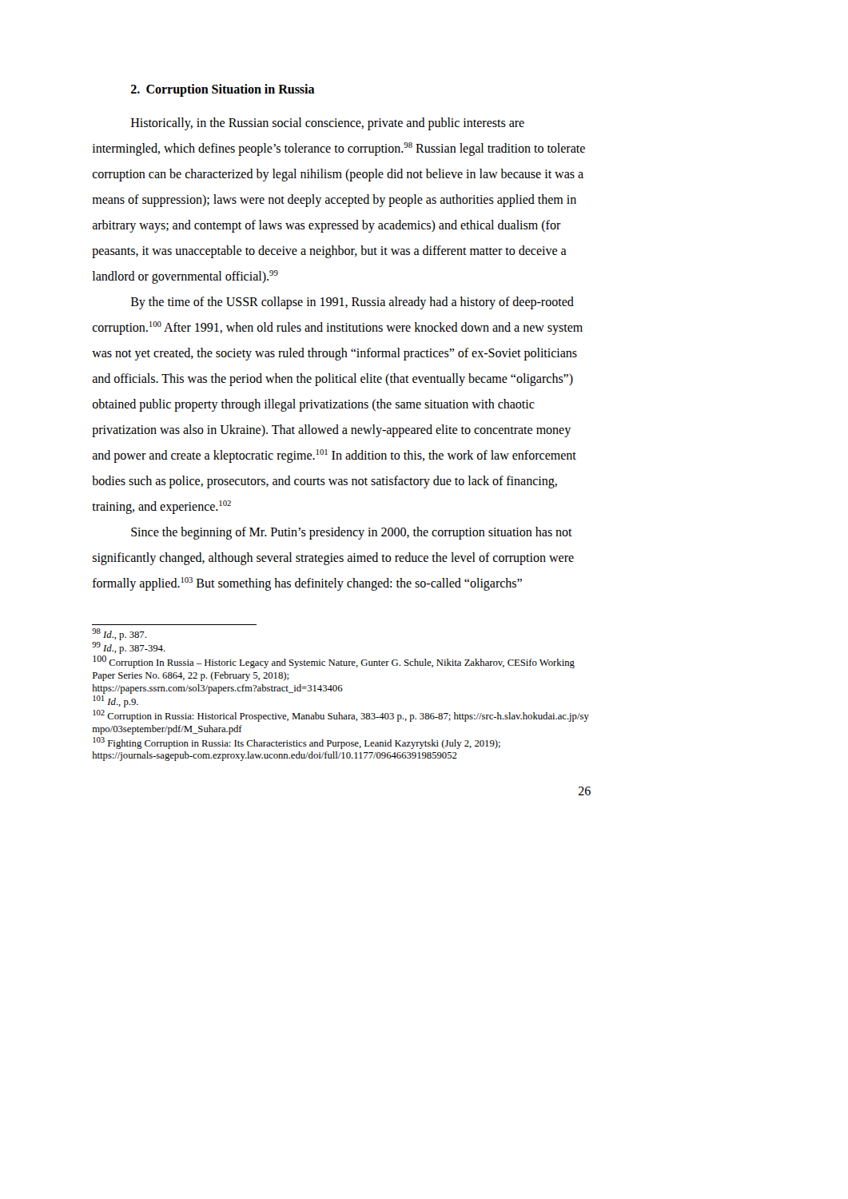2. Corruption Situation in Russia
Historically, in the Russian social conscience, private and public interests are intermingled, which defines people’s tolerance to corruption.98 Russian legal tradition to tolerate corruption can be characterized by legal nihilism (people did not believe in law because it was a means of suppression); laws were not deeply accepted by people as authorities applied them in arbitrary ways; and contempt of laws was expressed by academics) and ethical dualism (for peasants, it was unacceptable to deceive a neighbor, but it was a different matter to deceive a landlord or governmental official).99
By the time of the USSR collapse in 1991, Russia already had a history of deep-rooted corruption.100 After 1991, when old rules and institutions were knocked down and a new system was not yet created, the society was ruled through “informal practices” of ex-Soviet politicians and officials. This was the period when the political elite (that eventually became “oligarchs”) obtained public property through illegal privatizations (the same situation with chaotic privatization was also in Ukraine). That allowed a newly-appeared elite to concentrate money and power and create a kleptocratic regime.101 In addition to this, the work of law enforcement bodies such as police, prosecutors, and courts was not satisfactory due to lack of financing, training, and experience.102
Since the beginning of Mr. Putin’s presidency in 2000, the corruption situation has not significantly changed, although several strategies aimed to reduce the level of corruption were formally applied.103 But something has definitely changed: the so-called “oligarchs”
98 Id., p. 387.
99 Id., p. 387-394.
100 Corruption In Russia – Historic Legacy and Systemic Nature, Gunter G. Schule, Nikita Zakharov, CESifo Working Paper Series No. 6864, 22 p. (February 5, 2018);
https://papers.ssrn.com/sol3/papers.cfm?abstract_id=3143406
101 Id., p.9.
102 Corruption in Russia: Historical Prospective, Manabu Suhara, 383-403 p., p. 386-87; https://src-h.slav.hokudai.ac.jp/sympo/03september/pdf/M_Suhara.pdf
103 Fighting Corruption in Russia: Its Characteristics and Purpose, Leanid Kazyrytski (July 2, 2019);
https://journals-sagepub-com.ezproxy.law.uconn.edu/doi/full/10.1177/0964663919859052
26